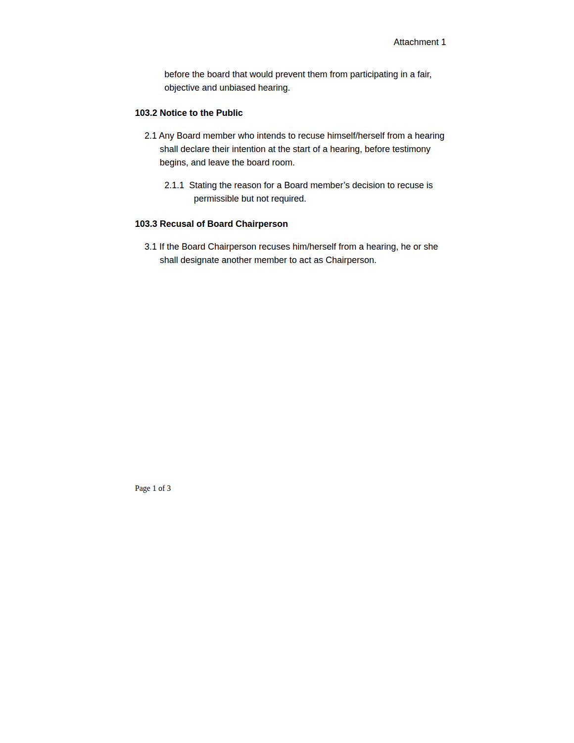Attachment 1
before the board that would prevent them from participating in a fair, objective and unbiased hearing.
103.2 Notice to the Public
2.1 Any Board member who intends to recuse himself/herself from a hearing shall declare their intention at the start of a hearing, before testimony begins, and leave the board room.
2.1.1 Stating the reason for a Board member’s decision to recuse is permissible but not required.
103.3 Recusal of Board Chairperson
3.1 If the Board Chairperson recuses him/herself from a hearing, he or she shall designate another member to act as Chairperson.
Page 1 of 3